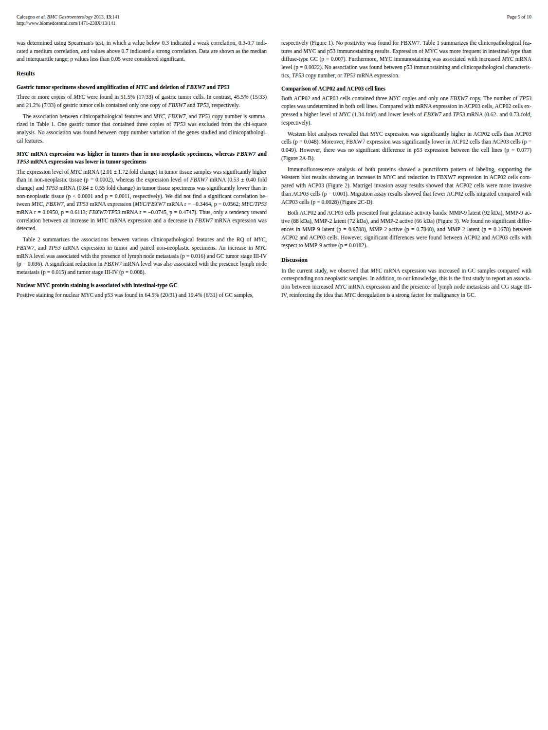Calcagno et al. BMC Gastroenterology 2013, 13:141
http://www.biomedcentral.com/1471-230X/13/141
Page 5 of 10
was determined using Spearman's test, in which a value below 0.3 indicated a weak correlation, 0.3-0.7 indicated a medium correlation, and values above 0.7 indicated a strong correlation. Data are shown as the median and interquartile range; p values less than 0.05 were considered significant.
Results
Gastric tumor specimens showed amplification of MYC and deletion of FBXW7 and TP53
Three or more copies of MYC were found in 51.5% (17/33) of gastric tumor cells. In contrast, 45.5% (15/33) and 21.2% (7/33) of gastric tumor cells contained only one copy of FBXW7 and TP53, respectively.
The association between clinicopathological features and MYC, FBXW7, and TP53 copy number is summarized in Table 1. One gastric tumor that contained three copies of TP53 was excluded from the chi-square analysis. No association was found between copy number variation of the genes studied and clinicopathological features.
MYC mRNA expression was higher in tumors than in non-neoplastic specimens, whereas FBXW7 and TP53 mRNA expression was lower in tumor specimens
The expression level of MYC mRNA (2.01 ± 1.72 fold change) in tumor tissue samples was significantly higher than in non-neoplastic tissue (p = 0.0002), whereas the expression level of FBXW7 mRNA (0.53 ± 0.40 fold change) and TP53 mRNA (0.84 ± 0.55 fold change) in tumor tissue specimens was significantly lower than in non-neoplastic tissue (p < 0.0001 and p = 0.0011, respectively). We did not find a significant correlation between MYC, FBXW7, and TP53 mRNA expression (MYC/FBXW7 mRNA r = −0.3464, p = 0.0562; MYC/TP53 mRNA r = 0.0950, p = 0.6113; FBXW7/TP53 mRNA r = −0.0745, p = 0.4747). Thus, only a tendency toward correlation between an increase in MYC mRNA expression and a decrease in FBXW7 mRNA expression was detected.
Table 2 summarizes the associations between various clinicopathological features and the RQ of MYC, FBXW7, and TP53 mRNA expression in tumor and paired non-neoplastic specimens. An increase in MYC mRNA level was associated with the presence of lymph node metastasis (p = 0.016) and GC tumor stage III-IV (p = 0.036). A significant reduction in FBXW7 mRNA level was also associated with the presence lymph node metastasis (p = 0.015) and tumor stage III-IV (p = 0.008).
Nuclear MYC protein staining is associated with intestinal-type GC
Positive staining for nuclear MYC and p53 was found in 64.5% (20/31) and 19.4% (6/31) of GC samples,
respectively (Figure 1). No positivity was found for FBXW7. Table 1 summarizes the clinicopathological features and MYC and p53 immunostaining results. Expression of MYC was more frequent in intestinal-type than diffuse-type GC (p = 0.007). Furthermore, MYC immunostaining was associated with increased MYC mRNA level (p = 0.0022). No association was found between p53 immunostaining and clinicopathological characteristics, TP53 copy number, or TP53 mRNA expression.
Comparison of ACP02 and ACP03 cell lines
Both ACP02 and ACP03 cells contained three MYC copies and only one FBXW7 copy. The number of TP53 copies was undetermined in both cell lines. Compared with mRNA expression in ACP03 cells, ACP02 cells expressed a higher level of MYC (1.34-fold) and lower levels of FBXW7 and TP53 mRNA (0.62- and 0.73-fold, respectively).
Western blot analyses revealed that MYC expression was significantly higher in ACP02 cells than ACP03 cells (p = 0.048). Moreover, FBXW7 expression was significantly lower in ACP02 cells than ACP03 cells (p = 0.049). However, there was no significant difference in p53 expression between the cell lines (p = 0.077) (Figure 2A-B).
Immunofluorescence analysis of both proteins showed a punctiform pattern of labeling, supporting the Western blot results showing an increase in MYC and reduction in FBXW7 expression in ACP02 cells compared with ACP03 (Figure 2). Matrigel invasion assay results showed that ACP02 cells were more invasive than ACP03 cells (p = 0.001). Migration assay results showed that fewer ACP02 cells migrated compared with ACP03 cells (p = 0.0028) (Figure 2C-D).
Both ACP02 and ACP03 cells presented four gelatinase activity bands: MMP-9 latent (92 kDa), MMP-9 active (88 kDa), MMP-2 latent (72 kDa), and MMP-2 active (66 kDa) (Figure 3). We found no significant differences in MMP-9 latent (p = 0.9788), MMP-2 active (p = 0.7848), and MMP-2 latent (p = 0.1678) between ACP02 and ACP03 cells. However, significant differences were found between ACP02 and ACP03 cells with respect to MMP-9 active (p = 0.0182).
Discussion
In the current study, we observed that MYC mRNA expression was increased in GC samples compared with corresponding non-neoplastic samples. In addition, to our knowledge, this is the first study to report an association between increased MYC mRNA expression and the presence of lymph node metastasis and CG stage III-IV, reinforcing the idea that MYC deregulation is a strong factor for malignancy in GC.